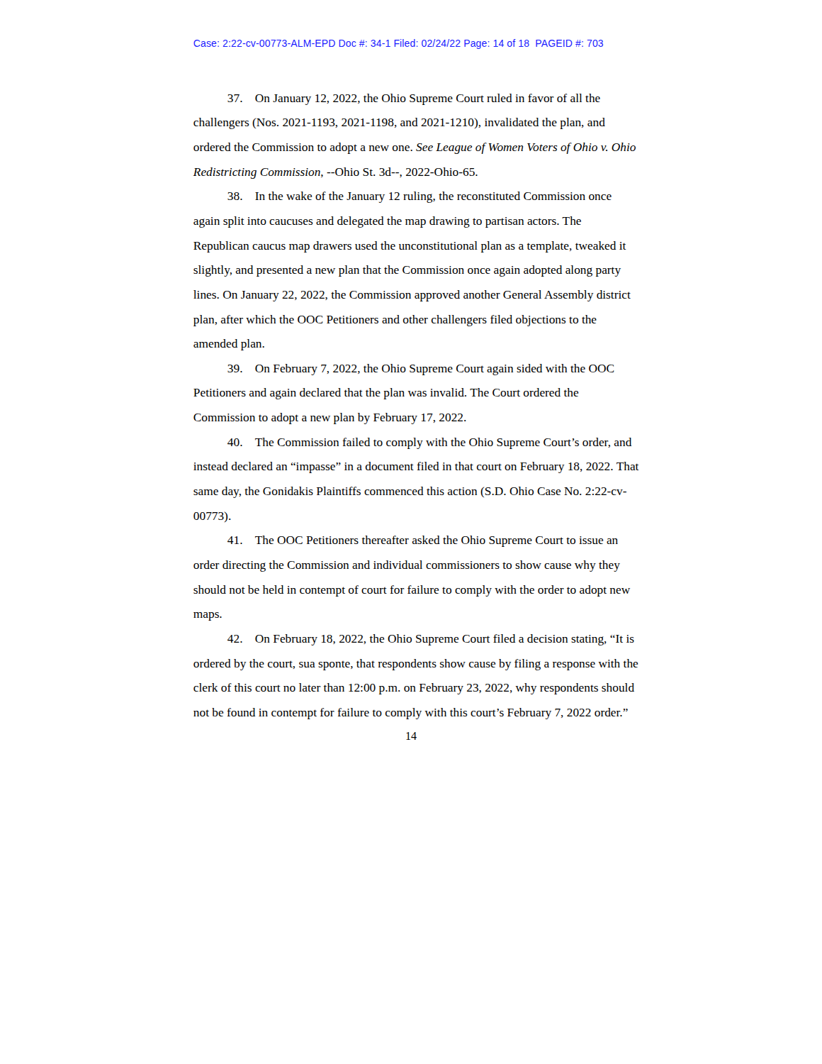Case: 2:22-cv-00773-ALM-EPD Doc #: 34-1 Filed: 02/24/22 Page: 14 of 18 PAGEID #: 703
37. On January 12, 2022, the Ohio Supreme Court ruled in favor of all the challengers (Nos. 2021-1193, 2021-1198, and 2021-1210), invalidated the plan, and ordered the Commission to adopt a new one. See League of Women Voters of Ohio v. Ohio Redistricting Commission, --Ohio St. 3d--, 2022-Ohio-65.
38. In the wake of the January 12 ruling, the reconstituted Commission once again split into caucuses and delegated the map drawing to partisan actors. The Republican caucus map drawers used the unconstitutional plan as a template, tweaked it slightly, and presented a new plan that the Commission once again adopted along party lines. On January 22, 2022, the Commission approved another General Assembly district plan, after which the OOC Petitioners and other challengers filed objections to the amended plan.
39. On February 7, 2022, the Ohio Supreme Court again sided with the OOC Petitioners and again declared that the plan was invalid. The Court ordered the Commission to adopt a new plan by February 17, 2022.
40. The Commission failed to comply with the Ohio Supreme Court’s order, and instead declared an “impasse” in a document filed in that court on February 18, 2022. That same day, the Gonidakis Plaintiffs commenced this action (S.D. Ohio Case No. 2:22-cv-00773).
41. The OOC Petitioners thereafter asked the Ohio Supreme Court to issue an order directing the Commission and individual commissioners to show cause why they should not be held in contempt of court for failure to comply with the order to adopt new maps.
42. On February 18, 2022, the Ohio Supreme Court filed a decision stating, “It is ordered by the court, sua sponte, that respondents show cause by filing a response with the clerk of this court no later than 12:00 p.m. on February 23, 2022, why respondents should not be found in contempt for failure to comply with this court’s February 7, 2022 order.”
14